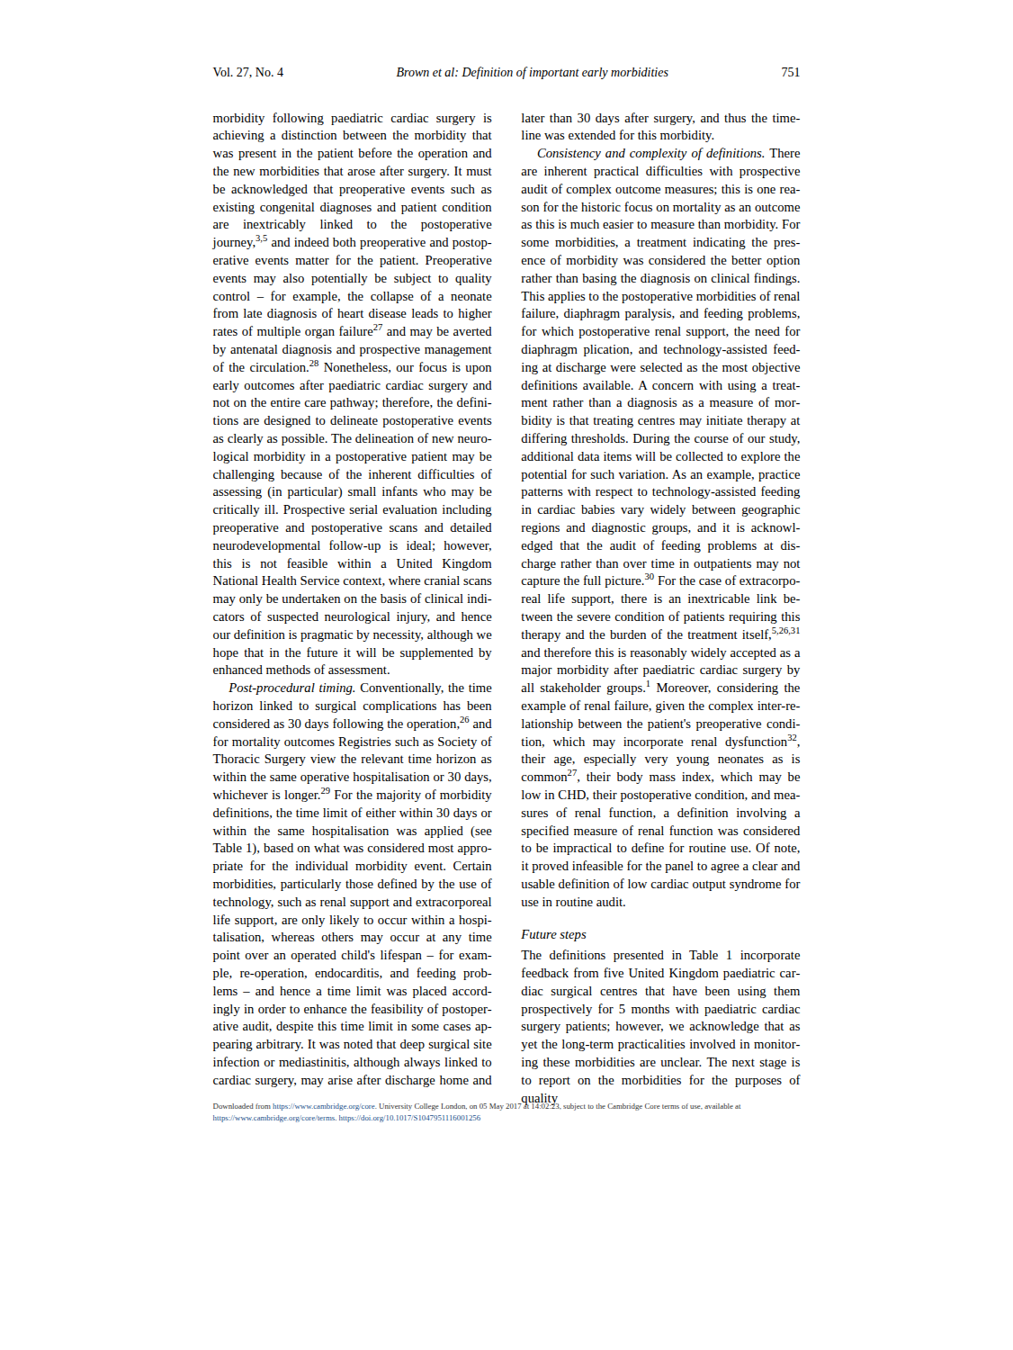Vol. 27, No. 4 Brown et al: Definition of important early morbidities 751
morbidity following paediatric cardiac surgery is achieving a distinction between the morbidity that was present in the patient before the operation and the new morbidities that arose after surgery. It must be acknowledged that preoperative events such as existing congenital diagnoses and patient condition are inextricably linked to the postoperative journey,3,5 and indeed both preoperative and postoperative events matter for the patient. Preoperative events may also potentially be subject to quality control – for example, the collapse of a neonate from late diagnosis of heart disease leads to higher rates of multiple organ failure27 and may be averted by antenatal diagnosis and prospective management of the circulation.28 Nonetheless, our focus is upon early outcomes after paediatric cardiac surgery and not on the entire care pathway; therefore, the definitions are designed to delineate postoperative events as clearly as possible. The delineation of new neurological morbidity in a postoperative patient may be challenging because of the inherent difficulties of assessing (in particular) small infants who may be critically ill. Prospective serial evaluation including preoperative and postoperative scans and detailed neurodevelopmental follow-up is ideal; however, this is not feasible within a United Kingdom National Health Service context, where cranial scans may only be undertaken on the basis of clinical indicators of suspected neurological injury, and hence our definition is pragmatic by necessity, although we hope that in the future it will be supplemented by enhanced methods of assessment.
Post-procedural timing. Conventionally, the time horizon linked to surgical complications has been considered as 30 days following the operation,26 and for mortality outcomes Registries such as Society of Thoracic Surgery view the relevant time horizon as within the same operative hospitalisation or 30 days, whichever is longer.29 For the majority of morbidity definitions, the time limit of either within 30 days or within the same hospitalisation was applied (see Table 1), based on what was considered most appropriate for the individual morbidity event. Certain morbidities, particularly those defined by the use of technology, such as renal support and extracorporeal life support, are only likely to occur within a hospitalisation, whereas others may occur at any time point over an operated child's lifespan – for example, re-operation, endocarditis, and feeding problems – and hence a time limit was placed accordingly in order to enhance the feasibility of postoperative audit, despite this time limit in some cases appearing arbitrary. It was noted that deep surgical site infection or mediastinitis, although always linked to cardiac surgery, may arise after discharge home and later than 30 days after surgery, and thus the timeline was extended for this morbidity.
Consistency and complexity of definitions. There are inherent practical difficulties with prospective audit of complex outcome measures; this is one reason for the historic focus on mortality as an outcome as this is much easier to measure than morbidity. For some morbidities, a treatment indicating the presence of morbidity was considered the better option rather than basing the diagnosis on clinical findings. This applies to the postoperative morbidities of renal failure, diaphragm paralysis, and feeding problems, for which postoperative renal support, the need for diaphragm plication, and technology-assisted feeding at discharge were selected as the most objective definitions available. A concern with using a treatment rather than a diagnosis as a measure of morbidity is that treating centres may initiate therapy at differing thresholds. During the course of our study, additional data items will be collected to explore the potential for such variation. As an example, practice patterns with respect to technology-assisted feeding in cardiac babies vary widely between geographic regions and diagnostic groups, and it is acknowledged that the audit of feeding problems at discharge rather than over time in outpatients may not capture the full picture.30 For the case of extracorporeal life support, there is an inextricable link between the severe condition of patients requiring this therapy and the burden of the treatment itself,5,26,31 and therefore this is reasonably widely accepted as a major morbidity after paediatric cardiac surgery by all stakeholder groups.1 Moreover, considering the example of renal failure, given the complex inter-relationship between the patient's preoperative condition, which may incorporate renal dysfunction32, their age, especially very young neonates as is common27, their body mass index, which may be low in CHD, their postoperative condition, and measures of renal function, a definition involving a specified measure of renal function was considered to be impractical to define for routine use. Of note, it proved infeasible for the panel to agree a clear and usable definition of low cardiac output syndrome for use in routine audit.
Future steps
The definitions presented in Table 1 incorporate feedback from five United Kingdom paediatric cardiac surgical centres that have been using them prospectively for 5 months with paediatric cardiac surgery patients; however, we acknowledge that as yet the long-term practicalities involved in monitoring these morbidities are unclear. The next stage is to report on the morbidities for the purposes of quality
Downloaded from https://www.cambridge.org/core. University College London, on 05 May 2017 at 14:02:23, subject to the Cambridge Core terms of use, available at
https://www.cambridge.org/core/terms. https://doi.org/10.1017/S1047951116001256